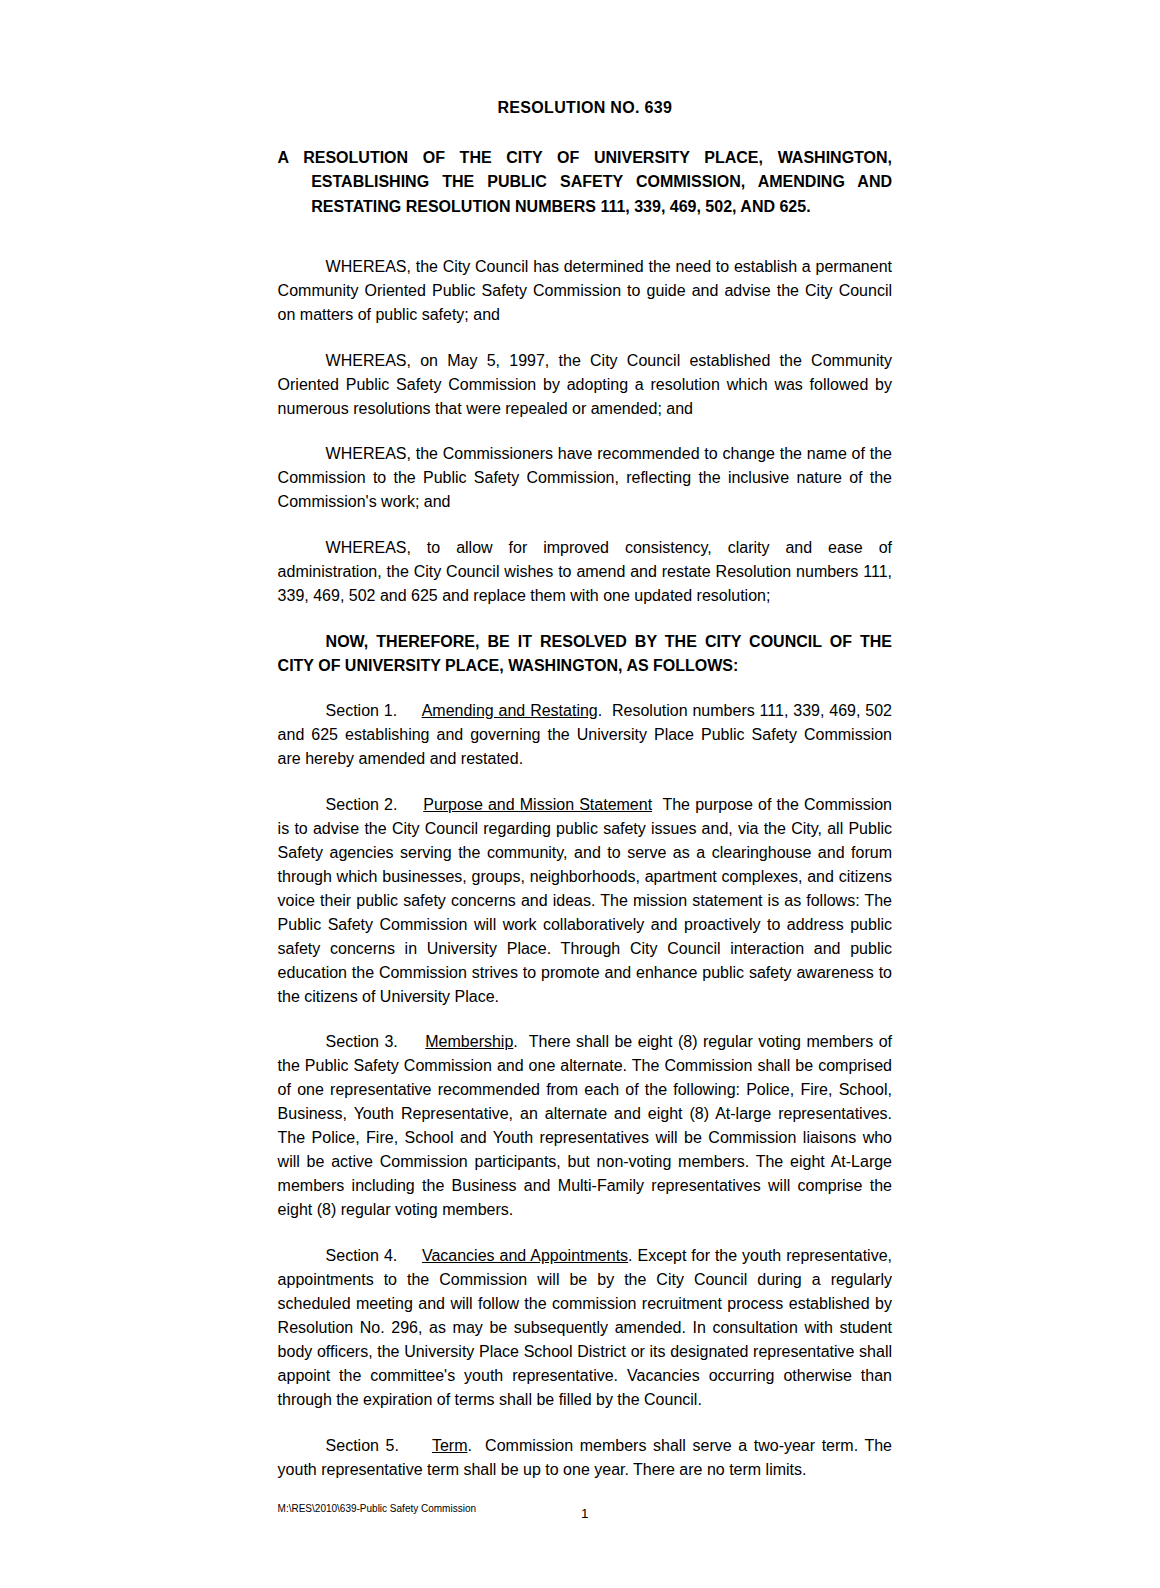RESOLUTION NO. 639
A RESOLUTION OF THE CITY OF UNIVERSITY PLACE, WASHINGTON, ESTABLISHING THE PUBLIC SAFETY COMMISSION, AMENDING AND RESTATING RESOLUTION NUMBERS 111, 339, 469, 502, AND 625.
WHEREAS, the City Council has determined the need to establish a permanent Community Oriented Public Safety Commission to guide and advise the City Council on matters of public safety; and
WHEREAS, on May 5, 1997, the City Council established the Community Oriented Public Safety Commission by adopting a resolution which was followed by numerous resolutions that were repealed or amended; and
WHEREAS, the Commissioners have recommended to change the name of the Commission to the Public Safety Commission, reflecting the inclusive nature of the Commission's work; and
WHEREAS, to allow for improved consistency, clarity and ease of administration, the City Council wishes to amend and restate Resolution numbers 111, 339, 469, 502 and 625 and replace them with one updated resolution;
NOW, THEREFORE, BE IT RESOLVED BY THE CITY COUNCIL OF THE CITY OF UNIVERSITY PLACE, WASHINGTON, AS FOLLOWS:
Section 1. Amending and Restating. Resolution numbers 111, 339, 469, 502 and 625 establishing and governing the University Place Public Safety Commission are hereby amended and restated.
Section 2. Purpose and Mission Statement The purpose of the Commission is to advise the City Council regarding public safety issues and, via the City, all Public Safety agencies serving the community, and to serve as a clearinghouse and forum through which businesses, groups, neighborhoods, apartment complexes, and citizens voice their public safety concerns and ideas. The mission statement is as follows: The Public Safety Commission will work collaboratively and proactively to address public safety concerns in University Place. Through City Council interaction and public education the Commission strives to promote and enhance public safety awareness to the citizens of University Place.
Section 3. Membership. There shall be eight (8) regular voting members of the Public Safety Commission and one alternate. The Commission shall be comprised of one representative recommended from each of the following: Police, Fire, School, Business, Youth Representative, an alternate and eight (8) At-large representatives. The Police, Fire, School and Youth representatives will be Commission liaisons who will be active Commission participants, but non-voting members. The eight At-Large members including the Business and Multi-Family representatives will comprise the eight (8) regular voting members.
Section 4. Vacancies and Appointments. Except for the youth representative, appointments to the Commission will be by the City Council during a regularly scheduled meeting and will follow the commission recruitment process established by Resolution No. 296, as may be subsequently amended. In consultation with student body officers, the University Place School District or its designated representative shall appoint the committee's youth representative. Vacancies occurring otherwise than through the expiration of terms shall be filled by the Council.
Section 5. Term. Commission members shall serve a two-year term. The youth representative term shall be up to one year. There are no term limits.
M:\RES\2010\639-Public Safety Commission
1